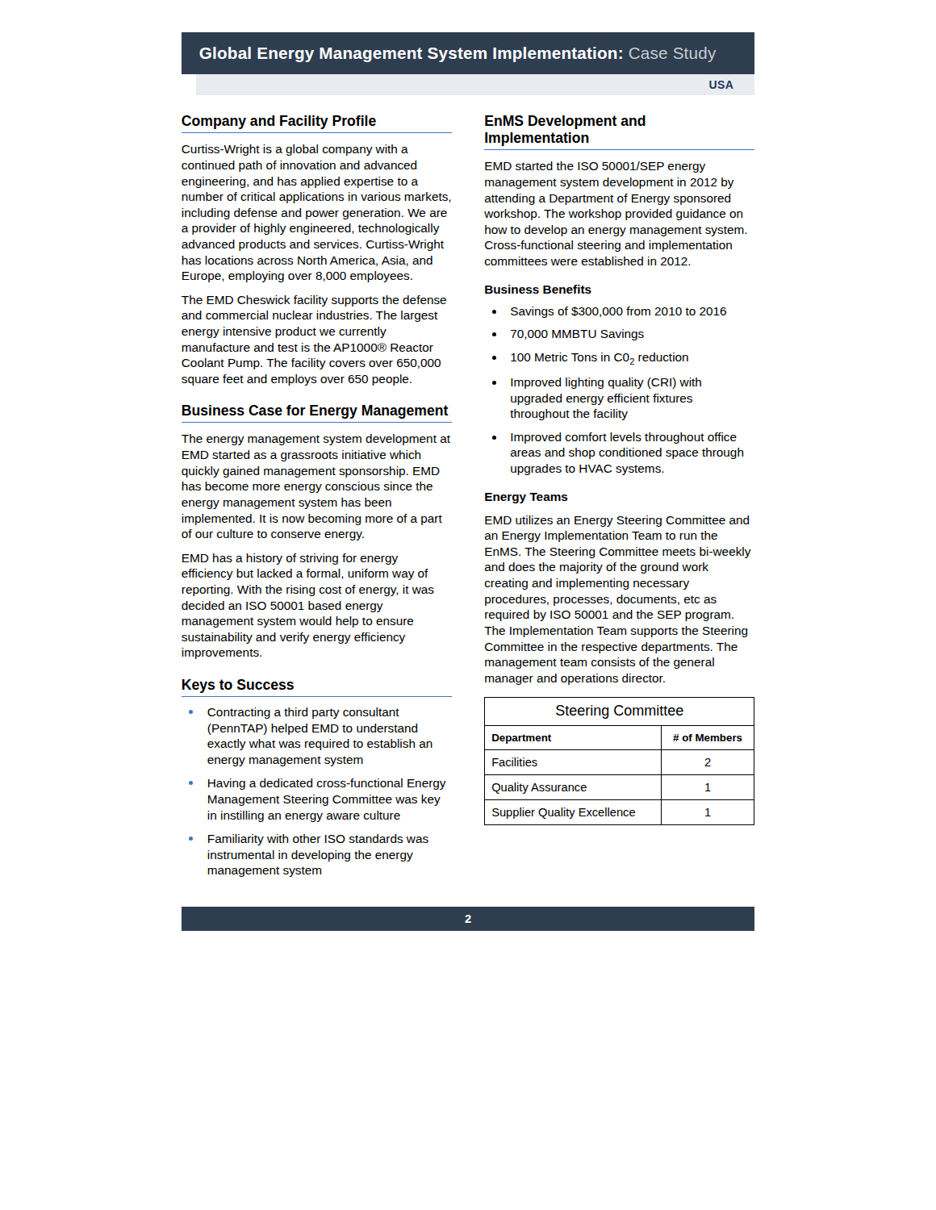Global Energy Management System Implementation: Case Study
USA
Company and Facility Profile
Curtiss-Wright is a global company with a continued path of innovation and advanced engineering, and has applied expertise to a number of critical applications in various markets, including defense and power generation. We are a provider of highly engineered, technologically advanced products and services. Curtiss-Wright has locations across North America, Asia, and Europe, employing over 8,000 employees.
The EMD Cheswick facility supports the defense and commercial nuclear industries. The largest energy intensive product we currently manufacture and test is the AP1000® Reactor Coolant Pump. The facility covers over 650,000 square feet and employs over 650 people.
Business Case for Energy Management
The energy management system development at EMD started as a grassroots initiative which quickly gained management sponsorship. EMD has become more energy conscious since the energy management system has been implemented. It is now becoming more of a part of our culture to conserve energy.
EMD has a history of striving for energy efficiency but lacked a formal, uniform way of reporting. With the rising cost of energy, it was decided an ISO 50001 based energy management system would help to ensure sustainability and verify energy efficiency improvements.
Keys to Success
Contracting a third party consultant (PennTAP) helped EMD to understand exactly what was required to establish an energy management system
Having a dedicated cross-functional Energy Management Steering Committee was key in instilling an energy aware culture
Familiarity with other ISO standards was instrumental in developing the energy management system
EnMS Development and Implementation
EMD started the ISO 50001/SEP energy management system development in 2012 by attending a Department of Energy sponsored workshop. The workshop provided guidance on how to develop an energy management system. Cross-functional steering and implementation committees were established in 2012.
Business Benefits
Savings of $300,000 from 2010 to 2016
70,000 MMBTU Savings
100 Metric Tons in C02 reduction
Improved lighting quality (CRI) with upgraded energy efficient fixtures throughout the facility
Improved comfort levels throughout office areas and shop conditioned space through upgrades to HVAC systems.
Energy Teams
EMD utilizes an Energy Steering Committee and an Energy Implementation Team to run the EnMS. The Steering Committee meets bi-weekly and does the majority of the ground work creating and implementing necessary procedures, processes, documents, etc as required by ISO 50001 and the SEP program. The Implementation Team supports the Steering Committee in the respective departments. The management team consists of the general manager and operations director.
Steering Committee
| Department | # of Members |
| --- | --- |
| Facilities | 2 |
| Quality Assurance | 1 |
| Supplier Quality Excellence | 1 |
2